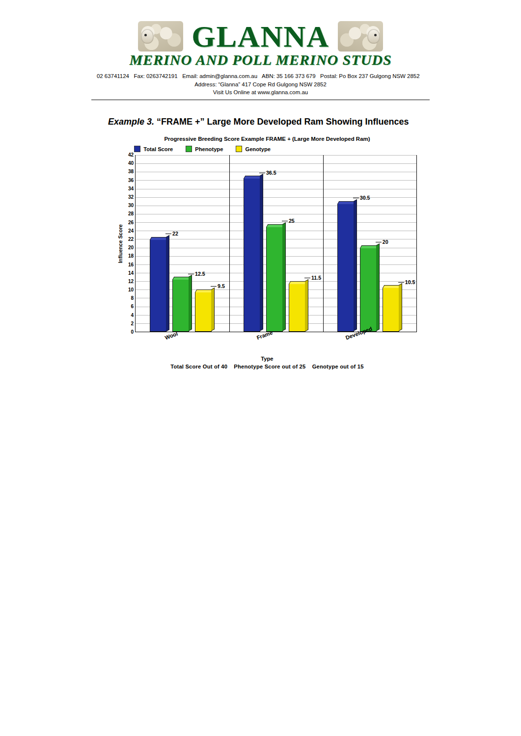GLANNA
MERINO AND POLL MERINO STUDS
02 63741124 Fax: 0263742191 Email: admin@glanna.com.au ABN: 35 166 373 679 Postal: Po Box 237 Gulgong NSW 2852 Address: “Glanna” 417 Cope Rd Gulgong NSW 2852
Visit Us Online at www.glanna.com.au
Example 3. “FRAME +” Large More Developed Ram Showing Influences
Progressive Breeding Score Example FRAME + (Large More Developed Ram)
Total Score
Phenotype
Genotype
Influence Score
42 40 38 36 34 32 30 28 26 24 22 20 18 16 14 12 10 8 6 4 2 0
22
12.5
9.5
36.5
25
11.5
30.5
20
10.5
Wool Frame Developed
Type
Total Score Out of 40 Phenotype Score out of 25 Genotype out of 15